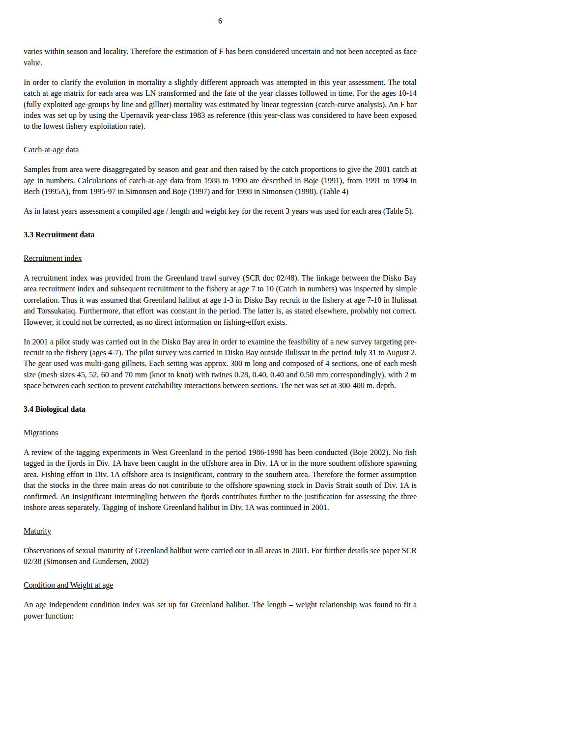6
varies within season and locality. Therefore the estimation of F has been considered uncertain and not been accepted as face value.
In order to clarify the evolution in mortality a slightly different approach was attempted in this year assessment. The total catch at age matrix for each area was LN transformed and the fate of the year classes followed in time. For the ages 10-14 (fully exploited age-groups by line and gillnet) mortality was estimated by linear regression (catch-curve analysis). An F bar index was set up by using the Upernavik year-class 1983 as reference (this year-class was considered to have been exposed to the lowest fishery exploitation rate).
Catch-at-age data
Samples from area were disaggregated by season and gear and then raised by the catch proportions to give the 2001 catch at age in numbers. Calculations of catch-at-age data from 1988 to 1990 are described in Boje (1991), from 1991 to 1994 in Bech (1995A), from 1995-97 in Simonsen and Boje (1997) and for 1998 in Simonsen (1998). (Table 4)
As in latest years assessment a compiled age / length and weight key for the recent 3 years was used for each area (Table 5).
3.3 Recruitment data
Recruitment index
A recruitment index was provided from the Greenland trawl survey (SCR doc 02/48). The linkage between the Disko Bay area recruitment index and subsequent recruitment to the fishery at age 7 to 10 (Catch in numbers) was inspected by simple correlation. Thus it was assumed that Greenland halibut at age 1-3 in Disko Bay recruit to the fishery at age 7-10 in Ilulissat and Torssukataq. Furthermore, that effort was constant in the period. The latter is, as stated elsewhere, probably not correct. However, it could not be corrected, as no direct information on fishing-effort exists.
In 2001 a pilot study was carried out in the Disko Bay area in order to examine the feasibility of a new survey targeting pre-recruit to the fishery (ages 4-7). The pilot survey was carried in Disko Bay outside Ilulissat in the period July 31 to August 2. The gear used was multi-gang gillnets. Each setting was approx. 300 m long and composed of 4 sections, one of each mesh size (mesh sizes 45, 52, 60 and 70 mm (knot to knot) with twines 0.28, 0.40, 0.40 and 0.50 mm correspondingly), with 2 m space between each section to prevent catchability interactions between sections. The net was set at 300-400 m. depth.
3.4 Biological data
Migrations
A review of the tagging experiments in West Greenland in the period 1986-1998 has been conducted (Boje 2002). No fish tagged in the fjords in Div. 1A have been caught in the offshore area in Div. 1A or in the more southern offshore spawning area. Fishing effort in Div. 1A offshore area is insignificant, contrary to the southern area. Therefore the former assumption that the stocks in the three main areas do not contribute to the offshore spawning stock in Davis Strait south of Div. 1A is confirmed. An insignificant intermingling between the fjords contributes further to the justification for assessing the three inshore areas separately. Tagging of inshore Greenland halibut in Div. 1A was continued in 2001.
Maturity
Observations of sexual maturity of Greenland halibut were carried out in all areas in 2001. For further details see paper SCR 02/38 (Simonsen and Gundersen, 2002)
Condition and Weight at age
An age independent condition index was set up for Greenland halibut. The length – weight relationship was found to fit a power function: